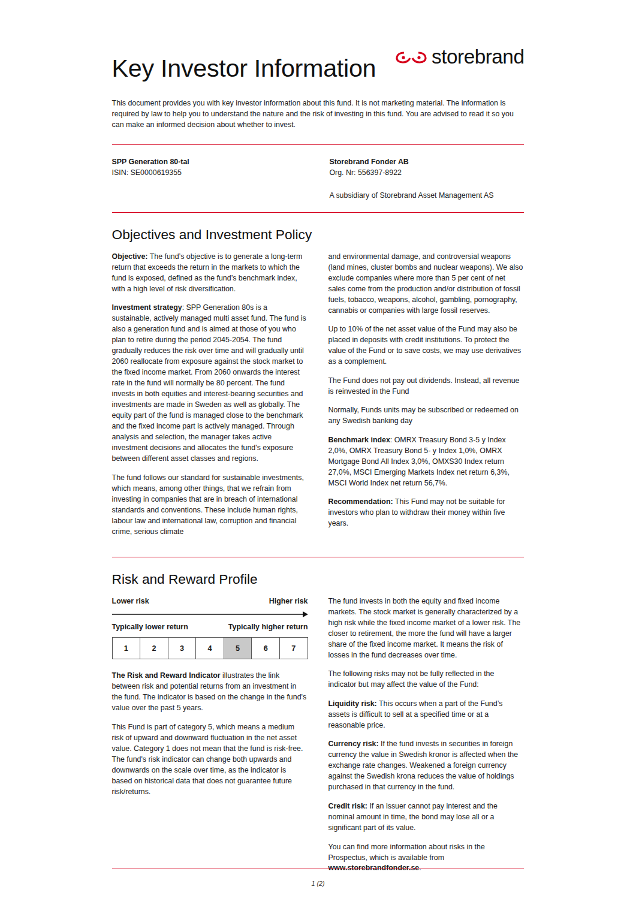Key Investor Information
storebrand
This document provides you with key investor information about this fund. It is not marketing material. The information is required by law to help you to understand the nature and the risk of investing in this fund. You are advised to read it so you can make an informed decision about whether to invest.
SPP Generation 80-tal
ISIN: SE0000619355
Storebrand Fonder AB
Org. Nr: 556397-8922
A subsidiary of Storebrand Asset Management AS
Objectives and Investment Policy
Objective: The fund’s objective is to generate a long-term return that exceeds the return in the markets to which the fund is exposed, defined as the fund’s benchmark index, with a high level of risk diversification.
Investment strategy: SPP Generation 80s is a sustainable, actively managed multi asset fund. The fund is also a generation fund and is aimed at those of you who plan to retire during the period 2045-2054. The fund gradually reduces the risk over time and will gradually until 2060 reallocate from exposure against the stock market to the fixed income market. From 2060 onwards the interest rate in the fund will normally be 80 percent. The fund invests in both equities and interest-bearing securities and investments are made in Sweden as well as globally. The equity part of the fund is managed close to the benchmark and the fixed income part is actively managed. Through analysis and selection, the manager takes active investment decisions and allocates the fund's exposure between different asset classes and regions.
The fund follows our standard for sustainable investments, which means, among other things, that we refrain from investing in companies that are in breach of international standards and conventions. These include human rights, labour law and international law, corruption and financial crime, serious climate
and environmental damage, and controversial weapons (land mines, cluster bombs and nuclear weapons). We also exclude companies where more than 5 per cent of net sales come from the production and/or distribution of fossil fuels, tobacco, weapons, alcohol, gambling, pornography, cannabis or companies with large fossil reserves.
Up to 10% of the net asset value of the Fund may also be placed in deposits with credit institutions. To protect the value of the Fund or to save costs, we may use derivatives as a complement.
The Fund does not pay out dividends. Instead, all revenue is reinvested in the Fund
Normally, Funds units may be subscribed or redeemed on any Swedish banking day
Benchmark index: OMRX Treasury Bond 3-5 y Index 2,0%, OMRX Treasury Bond 5- y Index 1,0%, OMRX Mortgage Bond All Index 3,0%, OMXS30 Index return 27,0%, MSCI Emerging Markets Index net return 6,3%, MSCI World Index net return 56,7%.
Recommendation: This Fund may not be suitable for investors who plan to withdraw their money within five years.
Risk and Reward Profile
Lower risk Higher risk
Typically lower return Typically higher return
| 1 | 2 | 3 | 4 | 5 | 6 | 7 |
The Risk and Reward Indicator illustrates the link between risk and potential returns from an investment in the fund. The indicator is based on the change in the fund's value over the past 5 years.
This Fund is part of category 5, which means a medium risk of upward and downward fluctuation in the net asset value. Category 1 does not mean that the fund is risk-free. The fund's risk indicator can change both upwards and downwards on the scale over time, as the indicator is based on historical data that does not guarantee future risk/returns.
The fund invests in both the equity and fixed income markets. The stock market is generally characterized by a high risk while the fixed income market of a lower risk. The closer to retirement, the more the fund will have a larger share of the fixed income market. It means the risk of losses in the fund decreases over time.
The following risks may not be fully reflected in the indicator but may affect the value of the Fund:
Liquidity risk: This occurs when a part of the Fund’s assets is difficult to sell at a specified time or at a reasonable price.
Currency risk: If the fund invests in securities in foreign currency the value in Swedish kronor is affected when the exchange rate changes. Weakened a foreign currency against the Swedish krona reduces the value of holdings purchased in that currency in the fund.
Credit risk: If an issuer cannot pay interest and the nominal amount in time, the bond may lose all or a significant part of its value.
You can find more information about risks in the Prospectus, which is available from www.storebrandfonder.se.
1 (2)